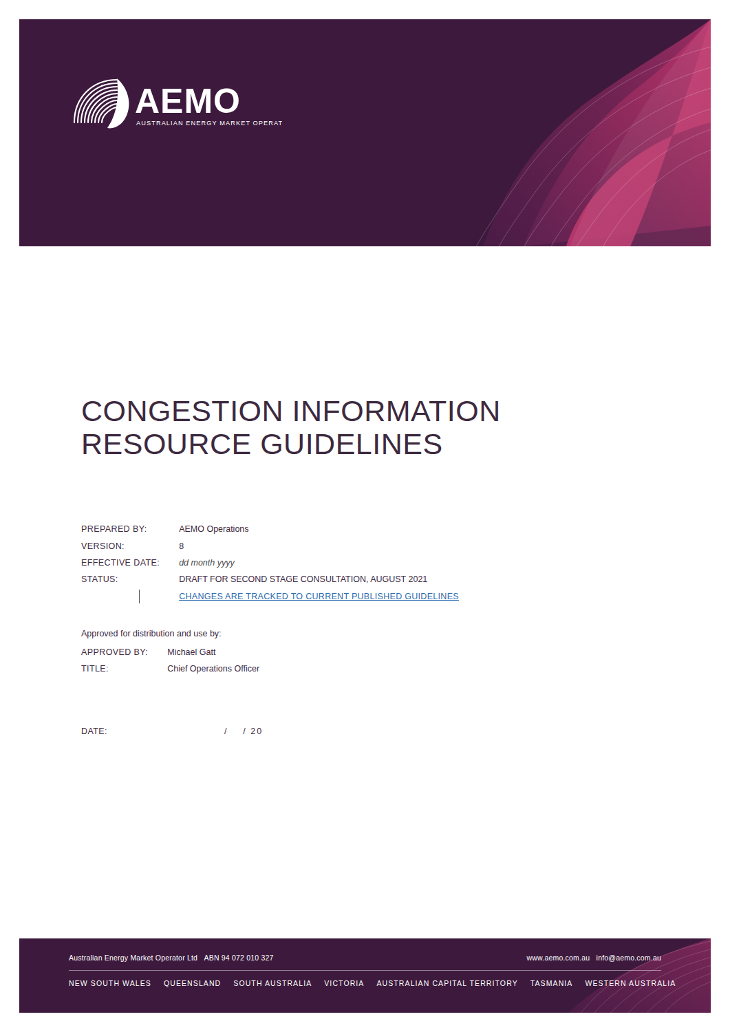AEMO AUSTRALIAN ENERGY MARKET OPERATOR
CONGESTION INFORMATION
RESOURCE GUIDELINES
| PREPARED BY: | AEMO Operations |
| VERSION: | 8 |
| EFFECTIVE DATE: | dd month yyyy |
| STATUS: | DRAFT FOR SECOND STAGE CONSULTATION, AUGUST 2021 |
| | CHANGES ARE TRACKED TO CURRENT PUBLISHED GUIDELINES |
Approved for distribution and use by:
| APPROVED BY: | Michael Gatt |
| TITLE: | Chief Operations Officer |
DATE:/ / 20
Australian Energy Market Operator Ltd ABN 94 072 010 327
www.aemo.com.au info@aemo.com.au
NEW SOUTH WALES QUEENSLAND SOUTH AUSTRALIA VICTORIA AUSTRALIAN CAPITAL TERRITORY TASMANIA WESTERN AUSTRALIA